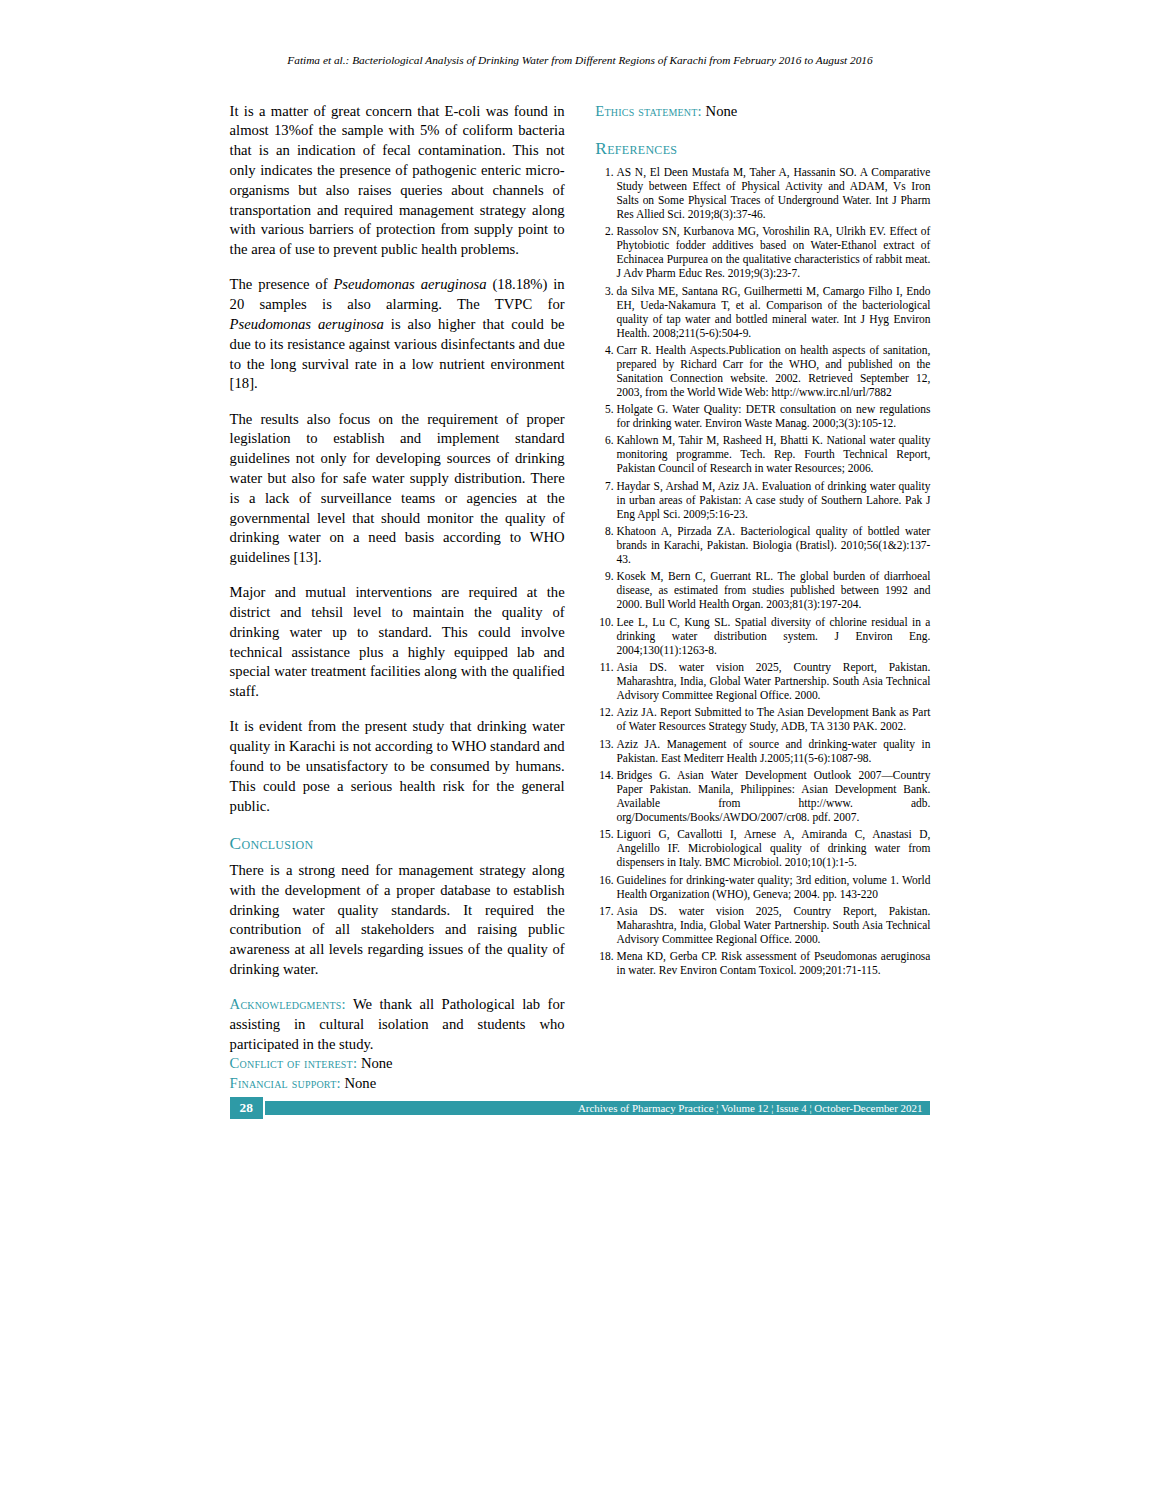Fatima et al.: Bacteriological Analysis of Drinking Water from Different Regions of Karachi from February 2016 to August 2016
It is a matter of great concern that E-coli was found in almost 13%of the sample with 5% of coliform bacteria that is an indication of fecal contamination. This not only indicates the presence of pathogenic enteric micro-organisms but also raises queries about channels of transportation and required management strategy along with various barriers of protection from supply point to the area of use to prevent public health problems.
The presence of Pseudomonas aeruginosa (18.18%) in 20 samples is also alarming. The TVPC for Pseudomonas aeruginosa is also higher that could be due to its resistance against various disinfectants and due to the long survival rate in a low nutrient environment [18].
The results also focus on the requirement of proper legislation to establish and implement standard guidelines not only for developing sources of drinking water but also for safe water supply distribution. There is a lack of surveillance teams or agencies at the governmental level that should monitor the quality of drinking water on a need basis according to WHO guidelines [13].
Major and mutual interventions are required at the district and tehsil level to maintain the quality of drinking water up to standard. This could involve technical assistance plus a highly equipped lab and special water treatment facilities along with the qualified staff.
It is evident from the present study that drinking water quality in Karachi is not according to WHO standard and found to be unsatisfactory to be consumed by humans. This could pose a serious health risk for the general public.
Conclusion
There is a strong need for management strategy along with the development of a proper database to establish drinking water quality standards. It required the contribution of all stakeholders and raising public awareness at all levels regarding issues of the quality of drinking water.
Acknowledgments: We thank all Pathological lab for assisting in cultural isolation and students who participated in the study.
Conflict of interest: None
Financial support: None
Ethics statement: None
References
AS N, El Deen Mustafa M, Taher A, Hassanin SO. A Comparative Study between Effect of Physical Activity and ADAM, Vs Iron Salts on Some Physical Traces of Underground Water. Int J Pharm Res Allied Sci. 2019;8(3):37-46.
Rassolov SN, Kurbanova MG, Voroshilin RA, Ulrikh EV. Effect of Phytobiotic fodder additives based on Water-Ethanol extract of Echinacea Purpurea on the qualitative characteristics of rabbit meat. J Adv Pharm Educ Res. 2019;9(3):23-7.
da Silva ME, Santana RG, Guilhermetti M, Camargo Filho I, Endo EH, Ueda-Nakamura T, et al. Comparison of the bacteriological quality of tap water and bottled mineral water. Int J Hyg Environ Health. 2008;211(5-6):504-9.
Carr R. Health Aspects.Publication on health aspects of sanitation, prepared by Richard Carr for the WHO, and published on the Sanitation Connection website. 2002. Retrieved September 12, 2003, from the World Wide Web: http://www.irc.nl/url/7882
Holgate G. Water Quality: DETR consultation on new regulations for drinking water. Environ Waste Manag. 2000;3(3):105-12.
Kahlown M, Tahir M, Rasheed H, Bhatti K. National water quality monitoring programme. Tech. Rep. Fourth Technical Report, Pakistan Council of Research in water Resources; 2006.
Haydar S, Arshad M, Aziz JA. Evaluation of drinking water quality in urban areas of Pakistan: A case study of Southern Lahore. Pak J Eng Appl Sci. 2009;5:16-23.
Khatoon A, Pirzada ZA. Bacteriological quality of bottled water brands in Karachi, Pakistan. Biologia (Bratisl). 2010;56(1&2):137-43.
Kosek M, Bern C, Guerrant RL. The global burden of diarrhoeal disease, as estimated from studies published between 1992 and 2000. Bull World Health Organ. 2003;81(3):197-204.
Lee L, Lu C, Kung SL. Spatial diversity of chlorine residual in a drinking water distribution system. J Environ Eng. 2004;130(11):1263-8.
Asia DS. water vision 2025, Country Report, Pakistan. Maharashtra, India, Global Water Partnership. South Asia Technical Advisory Committee Regional Office. 2000.
Aziz JA. Report Submitted to The Asian Development Bank as Part of Water Resources Strategy Study, ADB, TA 3130 PAK. 2002.
Aziz JA. Management of source and drinking-water quality in Pakistan. East Mediterr Health J.2005;11(5-6):1087-98.
Bridges G. Asian Water Development Outlook 2007—Country Paper Pakistan. Manila, Philippines: Asian Development Bank. Available from http://www. adb. org/Documents/Books/AWDO/2007/cr08. pdf. 2007.
Liguori G, Cavallotti I, Arnese A, Amiranda C, Anastasi D, Angelillo IF. Microbiological quality of drinking water from dispensers in Italy. BMC Microbiol. 2010;10(1):1-5.
Guidelines for drinking-water quality; 3rd edition, volume 1. World Health Organization (WHO), Geneva; 2004. pp. 143-220
Asia DS. water vision 2025, Country Report, Pakistan. Maharashtra, India, Global Water Partnership. South Asia Technical Advisory Committee Regional Office. 2000.
Mena KD, Gerba CP. Risk assessment of Pseudomonas aeruginosa in water. Rev Environ Contam Toxicol. 2009;201:71-115.
28
Archives of Pharmacy Practice ¦ Volume 12 ¦ Issue 4 ¦ October-December 2021